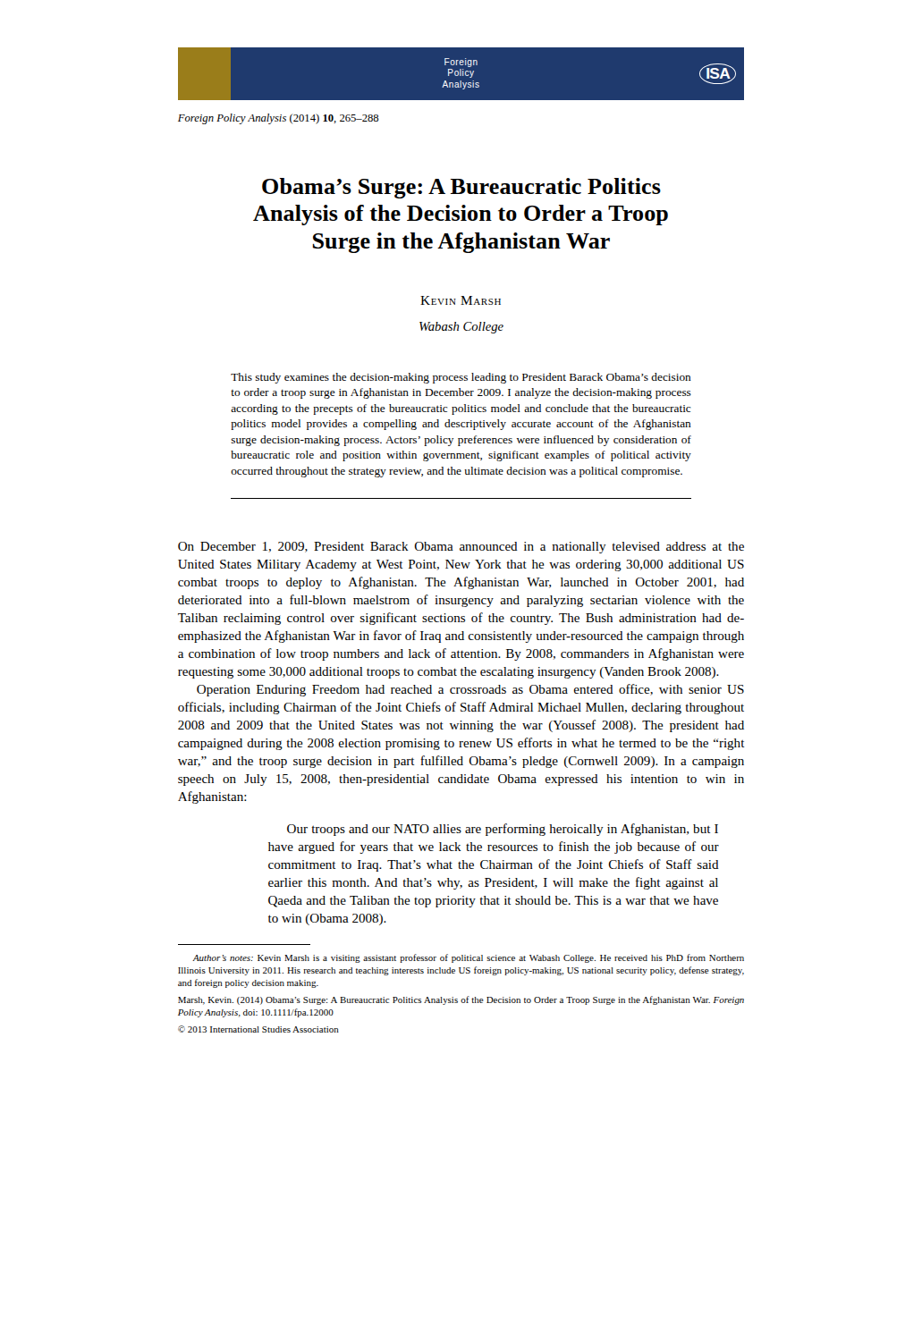Foreign Policy Analysis
ISA
Foreign Policy Analysis (2014) 10, 265–288
Obama’s Surge: A Bureaucratic Politics
Analysis of the Decision to Order a Troop
Surge in the Afghanistan War
Kevin Marsh
Wabash College
This study examines the decision-making process leading to President Barack Obama’s decision to order a troop surge in Afghanistan in December 2009. I analyze the decision-making process according to the precepts of the bureaucratic politics model and conclude that the bureaucratic politics model provides a compelling and descriptively accurate account of the Afghanistan surge decision-making process. Actors’ policy preferences were influenced by consideration of bureaucratic role and position within government, significant examples of political activity occurred throughout the strategy review, and the ultimate decision was a political compromise.
On December 1, 2009, President Barack Obama announced in a nationally televised address at the United States Military Academy at West Point, New York that he was ordering 30,000 additional US combat troops to deploy to Afghanistan. The Afghanistan War, launched in October 2001, had deteriorated into a full-blown maelstrom of insurgency and paralyzing sectarian violence with the Taliban reclaiming control over significant sections of the country. The Bush administration had de-emphasized the Afghanistan War in favor of Iraq and consistently under-resourced the campaign through a combination of low troop numbers and lack of attention. By 2008, commanders in Afghanistan were requesting some 30,000 additional troops to combat the escalating insurgency (Vanden Brook 2008).
Operation Enduring Freedom had reached a crossroads as Obama entered office, with senior US officials, including Chairman of the Joint Chiefs of Staff Admiral Michael Mullen, declaring throughout 2008 and 2009 that the United States was not winning the war (Youssef 2008). The president had campaigned during the 2008 election promising to renew US efforts in what he termed to be the “right war,” and the troop surge decision in part fulfilled Obama’s pledge (Cornwell 2009). In a campaign speech on July 15, 2008, then-presidential candidate Obama expressed his intention to win in Afghanistan:
Our troops and our NATO allies are performing heroically in Afghanistan, but I have argued for years that we lack the resources to finish the job because of our commitment to Iraq. That’s what the Chairman of the Joint Chiefs of Staff said earlier this month. And that’s why, as President, I will make the fight against al Qaeda and the Taliban the top priority that it should be. This is a war that we have to win (Obama 2008).
Author’s notes: Kevin Marsh is a visiting assistant professor of political science at Wabash College. He received his PhD from Northern Illinois University in 2011. His research and teaching interests include US foreign policy-making, US national security policy, defense strategy, and foreign policy decision making.
Marsh, Kevin. (2014) Obama’s Surge: A Bureaucratic Politics Analysis of the Decision to Order a Troop Surge in the Afghanistan War. Foreign Policy Analysis, doi: 10.1111/fpa.12000
© 2013 International Studies Association